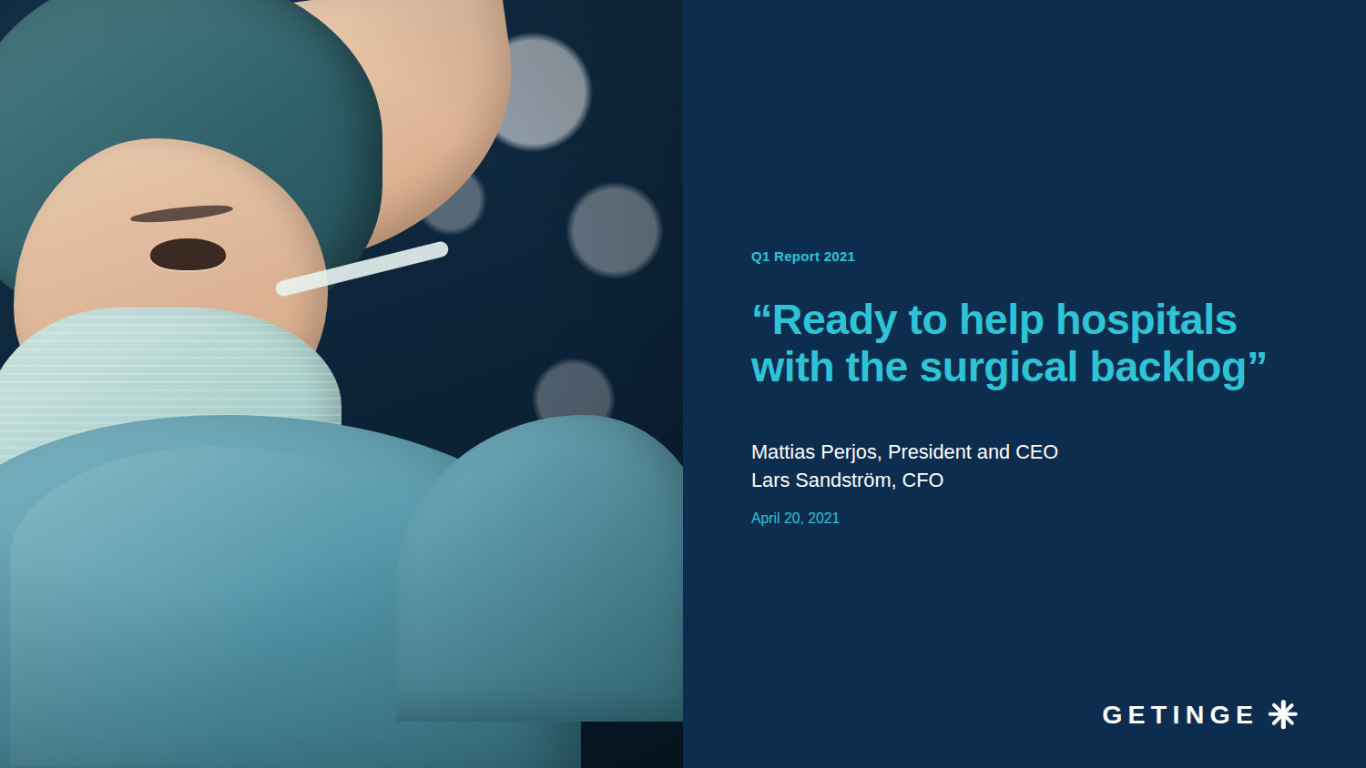Q1 Report 2021
“Ready to help hospitals with the surgical backlog”
Mattias Perjos, President and CEO Lars Sandström, CFO
April 20, 2021
GETINGE